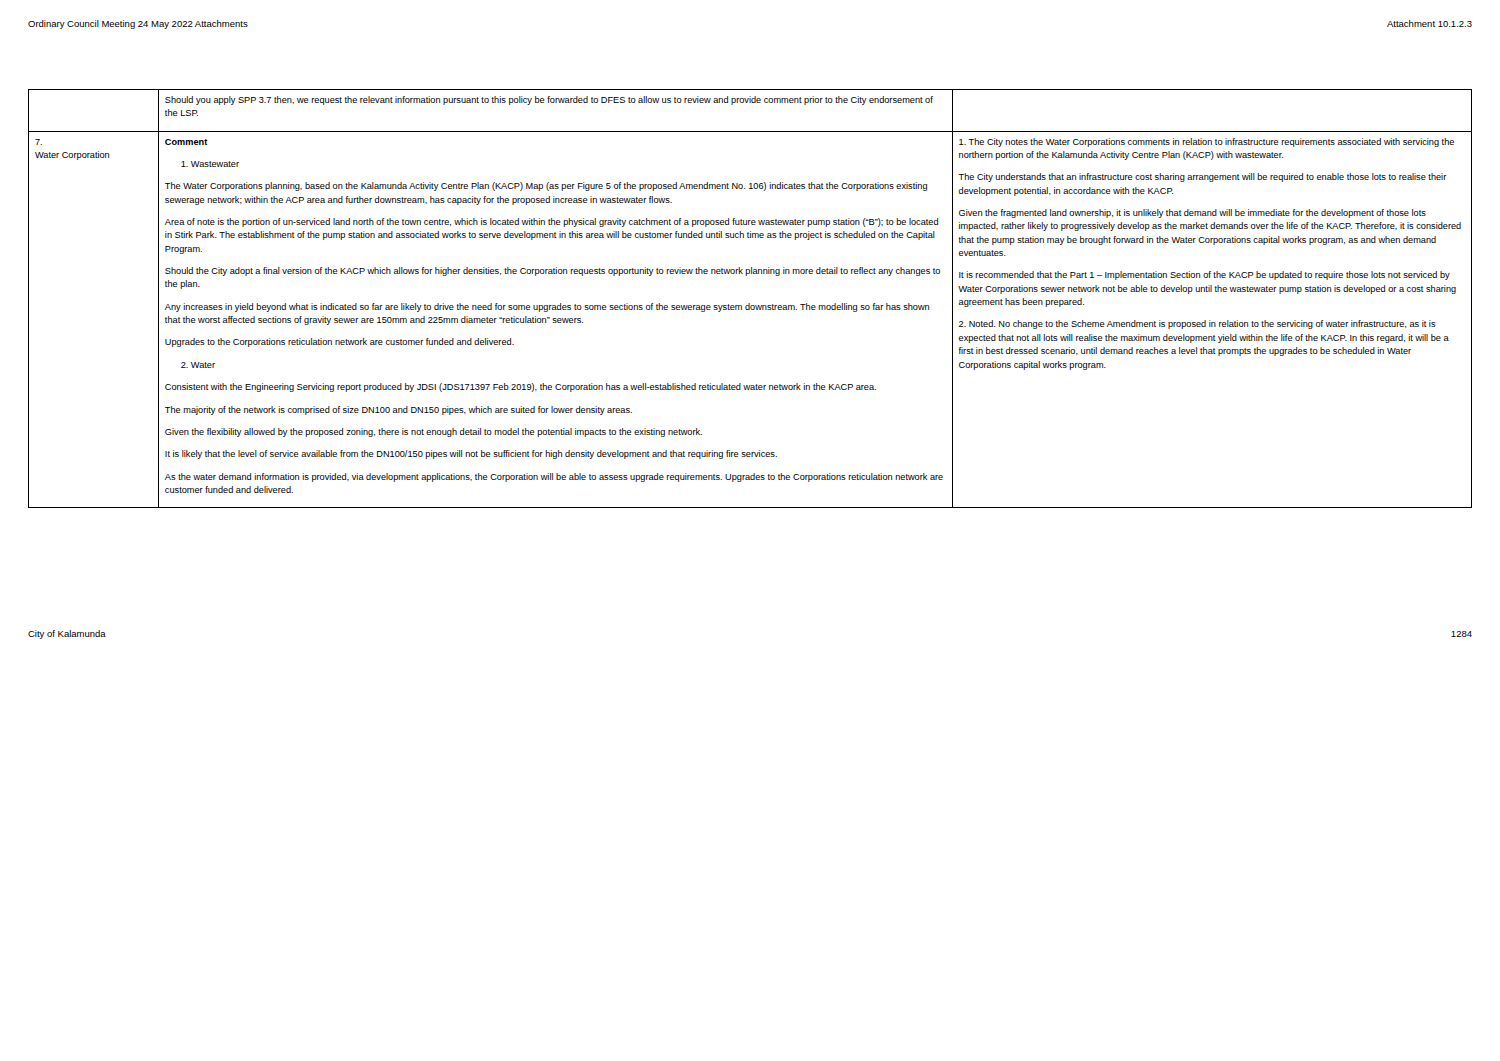Ordinary Council Meeting 24 May 2022 Attachments
Attachment 10.1.2.3
| | Should you apply SPP 3.7 then, we request the relevant information pursuant to this policy be forwarded to DFES to allow us to review and provide comment prior to the City endorsement of the LSP. | |
| 7. Water Corporation | Comment Wastewater The Water Corporations planning, based on the Kalamunda Activity Centre Plan (KACP) Map (as per Figure 5 of the proposed Amendment No. 106) indicates that the Corporations existing sewerage network; within the ACP area and further downstream, has capacity for the proposed increase in wastewater flows. Area of note is the portion of un-serviced land north of the town centre, which is located within the physical gravity catchment of a proposed future wastewater pump station (“B”); to be located in Stirk Park. The establishment of the pump station and associated works to serve development in this area will be customer funded until such time as the project is scheduled on the Capital Program. Should the City adopt a final version of the KACP which allows for higher densities, the Corporation requests opportunity to review the network planning in more detail to reflect any changes to the plan. Any increases in yield beyond what is indicated so far are likely to drive the need for some upgrades to some sections of the sewerage system downstream. The modelling so far has shown that the worst affected sections of gravity sewer are 150mm and 225mm diameter “reticulation” sewers. Upgrades to the Corporations reticulation network are customer funded and delivered. Water Consistent with the Engineering Servicing report produced by JDSI (JDS171397 Feb 2019), the Corporation has a well-established reticulated water network in the KACP area. The majority of the network is comprised of size DN100 and DN150 pipes, which are suited for lower density areas. Given the flexibility allowed by the proposed zoning, there is not enough detail to model the potential impacts to the existing network. It is likely that the level of service available from the DN100/150 pipes will not be sufficient for high density development and that requiring fire services. As the water demand information is provided, via development applications, the Corporation will be able to assess upgrade requirements. Upgrades to the Corporations reticulation network are customer funded and delivered. | 1. The City notes the Water Corporations comments in relation to infrastructure requirements associated with servicing the northern portion of the Kalamunda Activity Centre Plan (KACP) with wastewater. The City understands that an infrastructure cost sharing arrangement will be required to enable those lots to realise their development potential, in accordance with the KACP. Given the fragmented land ownership, it is unlikely that demand will be immediate for the development of those lots impacted, rather likely to progressively develop as the market demands over the life of the KACP. Therefore, it is considered that the pump station may be brought forward in the Water Corporations capital works program, as and when demand eventuates. It is recommended that the Part 1 – Implementation Section of the KACP be updated to require those lots not serviced by Water Corporations sewer network not be able to develop until the wastewater pump station is developed or a cost sharing agreement has been prepared. 2. Noted. No change to the Scheme Amendment is proposed in relation to the servicing of water infrastructure, as it is expected that not all lots will realise the maximum development yield within the life of the KACP. In this regard, it will be a first in best dressed scenario, until demand reaches a level that prompts the upgrades to be scheduled in Water Corporations capital works program. |
City of Kalamunda
1284